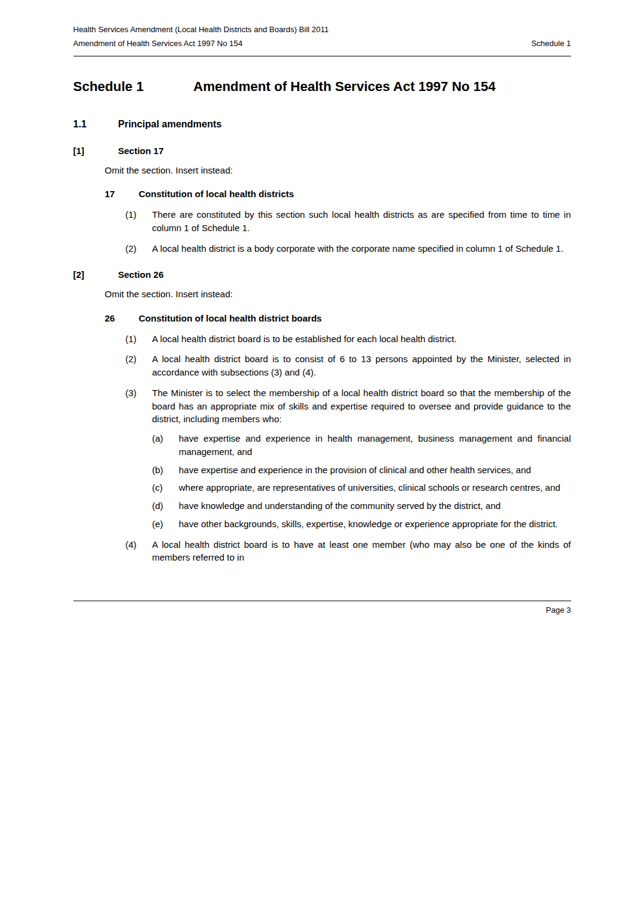Health Services Amendment (Local Health Districts and Boards) Bill 2011
Amendment of Health Services Act 1997 No 154 Schedule 1
Schedule 1 Amendment of Health Services Act 1997 No 154
1.1 Principal amendments
[1] Section 17
Omit the section. Insert instead:
17 Constitution of local health districts
(1) There are constituted by this section such local health districts as are specified from time to time in column 1 of Schedule 1.
(2) A local health district is a body corporate with the corporate name specified in column 1 of Schedule 1.
[2] Section 26
Omit the section. Insert instead:
26 Constitution of local health district boards
(1) A local health district board is to be established for each local health district.
(2) A local health district board is to consist of 6 to 13 persons appointed by the Minister, selected in accordance with subsections (3) and (4).
(3) The Minister is to select the membership of a local health district board so that the membership of the board has an appropriate mix of skills and expertise required to oversee and provide guidance to the district, including members who:
(a) have expertise and experience in health management, business management and financial management, and
(b) have expertise and experience in the provision of clinical and other health services, and
(c) where appropriate, are representatives of universities, clinical schools or research centres, and
(d) have knowledge and understanding of the community served by the district, and
(e) have other backgrounds, skills, expertise, knowledge or experience appropriate for the district.
(4) A local health district board is to have at least one member (who may also be one of the kinds of members referred to in
Page 3